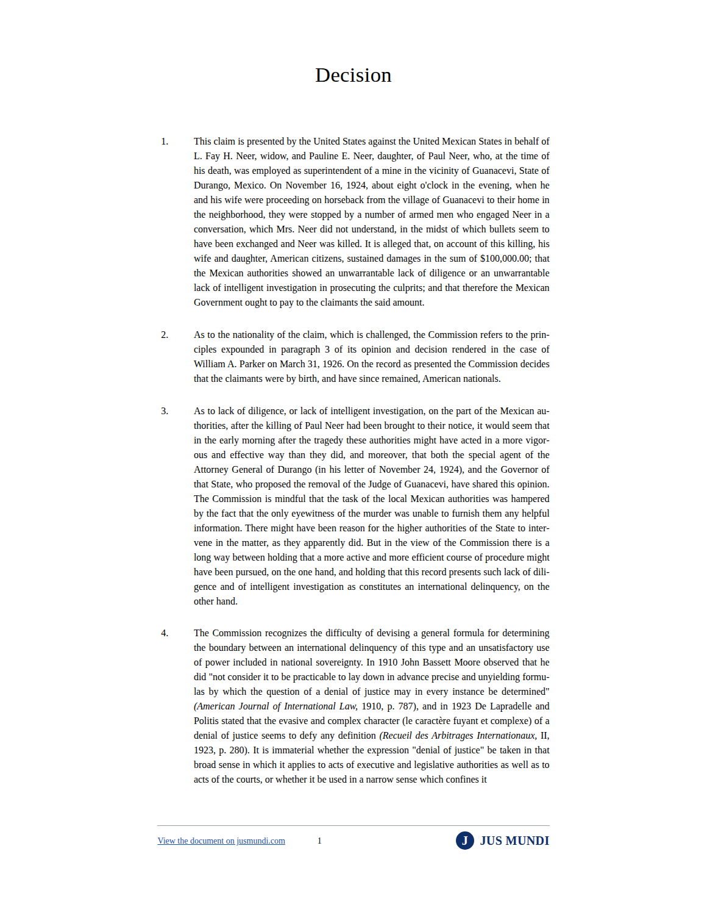Decision
This claim is presented by the United States against the United Mexican States in behalf of L. Fay H. Neer, widow, and Pauline E. Neer, daughter, of Paul Neer, who, at the time of his death, was employed as superintendent of a mine in the vicinity of Guanacevi, State of Durango, Mexico. On November 16, 1924, about eight o'clock in the evening, when he and his wife were proceeding on horseback from the village of Guanacevi to their home in the neighborhood, they were stopped by a number of armed men who engaged Neer in a conversation, which Mrs. Neer did not understand, in the midst of which bullets seem to have been exchanged and Neer was killed. It is alleged that, on account of this killing, his wife and daughter, American citizens, sustained damages in the sum of $100,000.00; that the Mexican authorities showed an unwarrantable lack of diligence or an unwarrantable lack of intelligent investigation in prosecuting the culprits; and that therefore the Mexican Government ought to pay to the claimants the said amount.
As to the nationality of the claim, which is challenged, the Commission refers to the principles expounded in paragraph 3 of its opinion and decision rendered in the case of William A. Parker on March 31, 1926. On the record as presented the Commission decides that the claimants were by birth, and have since remained, American nationals.
As to lack of diligence, or lack of intelligent investigation, on the part of the Mexican authorities, after the killing of Paul Neer had been brought to their notice, it would seem that in the early morning after the tragedy these authorities might have acted in a more vigorous and effective way than they did, and moreover, that both the special agent of the Attorney General of Durango (in his letter of November 24, 1924), and the Governor of that State, who proposed the removal of the Judge of Guanacevi, have shared this opinion. The Commission is mindful that the task of the local Mexican authorities was hampered by the fact that the only eyewitness of the murder was unable to furnish them any helpful information. There might have been reason for the higher authorities of the State to intervene in the matter, as they apparently did. But in the view of the Commission there is a long way between holding that a more active and more efficient course of procedure might have been pursued, on the one hand, and holding that this record presents such lack of diligence and of intelligent investigation as constitutes an international delinquency, on the other hand.
The Commission recognizes the difficulty of devising a general formula for determining the boundary between an international delinquency of this type and an unsatisfactory use of power included in national sovereignty. In 1910 John Bassett Moore observed that he did "not consider it to be practicable to lay down in advance precise and unyielding formulas by which the question of a denial of justice may in every instance be determined" (American Journal of International Law, 1910, p. 787), and in 1923 De Lapradelle and Politis stated that the evasive and complex character (le caractère fuyant et complexe) of a denial of justice seems to defy any definition (Recueil des Arbitrages Internationaux, II, 1923, p. 280). It is immaterial whether the expression "denial of justice" be taken in that broad sense in which it applies to acts of executive and legislative authorities as well as to acts of the courts, or whether it be used in a narrow sense which confines it
View the document on jusmundi.com 1 JJUS MUNDI